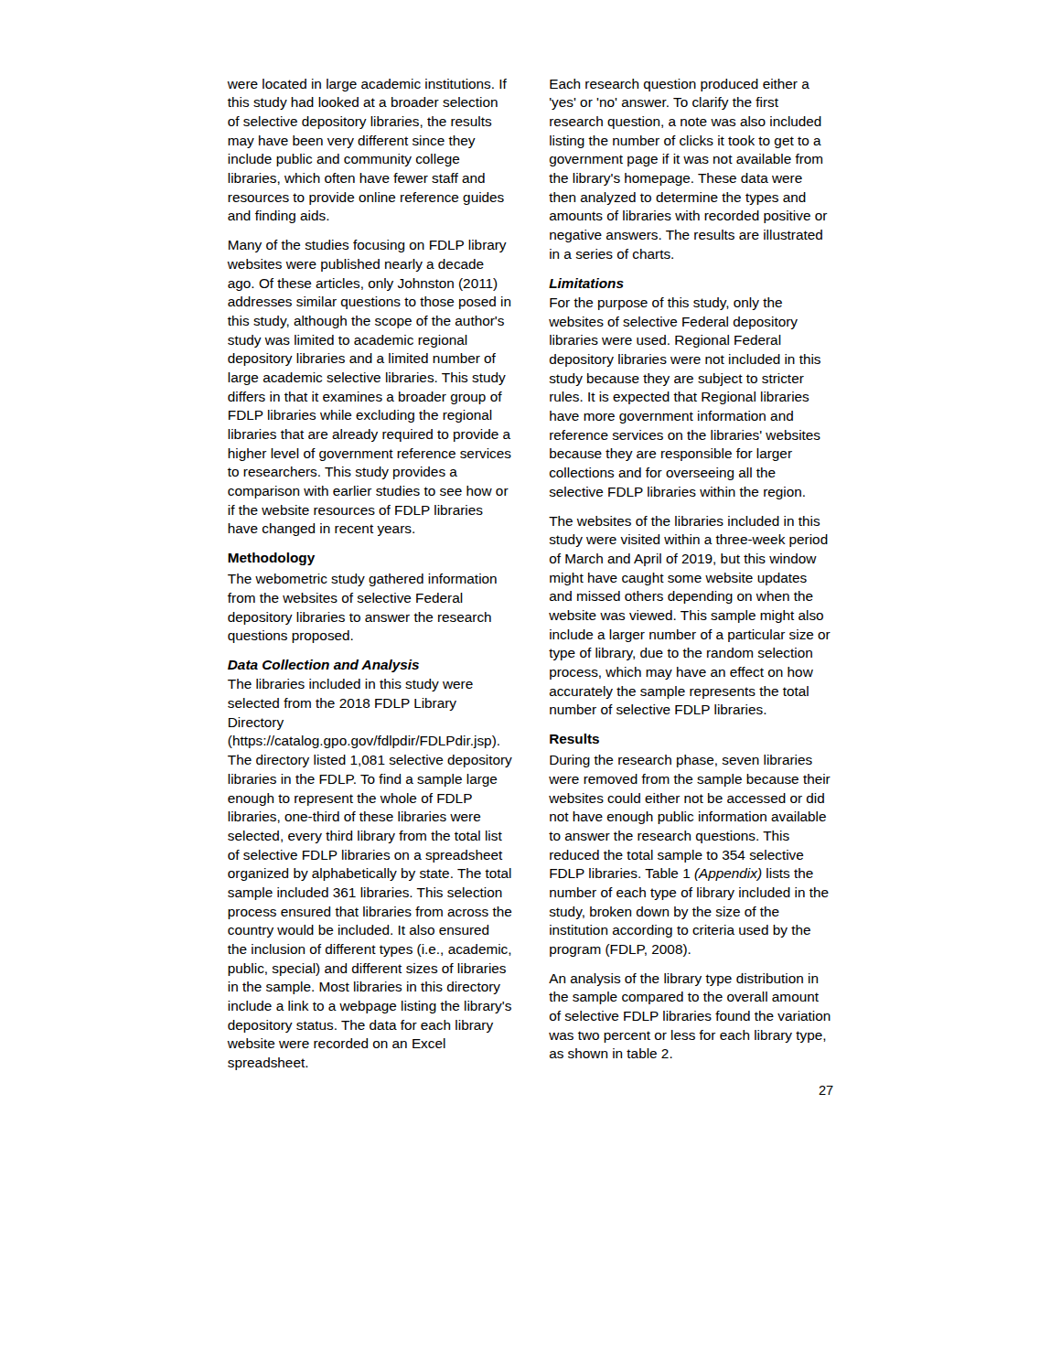were located in large academic institutions. If this study had looked at a broader selection of selective depository libraries, the results may have been very different since they include public and community college libraries, which often have fewer staff and resources to provide online reference guides and finding aids.
Many of the studies focusing on FDLP library websites were published nearly a decade ago. Of these articles, only Johnston (2011) addresses similar questions to those posed in this study, although the scope of the author's study was limited to academic regional depository libraries and a limited number of large academic selective libraries. This study differs in that it examines a broader group of FDLP libraries while excluding the regional libraries that are already required to provide a higher level of government reference services to researchers. This study provides a comparison with earlier studies to see how or if the website resources of FDLP libraries have changed in recent years.
Methodology
The webometric study gathered information from the websites of selective Federal depository libraries to answer the research questions proposed.
Data Collection and Analysis
The libraries included in this study were selected from the 2018 FDLP Library Directory (https://catalog.gpo.gov/fdlpdir/FDLPdir.jsp). The directory listed 1,081 selective depository libraries in the FDLP. To find a sample large enough to represent the whole of FDLP libraries, one-third of these libraries were selected, every third library from the total list of selective FDLP libraries on a spreadsheet organized by alphabetically by state. The total sample included 361 libraries. This selection process ensured that libraries from across the country would be included. It also ensured the inclusion of different types (i.e., academic, public, special) and different sizes of libraries in the sample. Most libraries in this directory include a link to a webpage listing the library's depository status. The data for each library website were recorded on an Excel spreadsheet.
Each research question produced either a 'yes' or 'no' answer. To clarify the first research question, a note was also included listing the number of clicks it took to get to a government page if it was not available from the library's homepage. These data were then analyzed to determine the types and amounts of libraries with recorded positive or negative answers. The results are illustrated in a series of charts.
Limitations
For the purpose of this study, only the websites of selective Federal depository libraries were used. Regional Federal depository libraries were not included in this study because they are subject to stricter rules. It is expected that Regional libraries have more government information and reference services on the libraries' websites because they are responsible for larger collections and for overseeing all the selective FDLP libraries within the region.
The websites of the libraries included in this study were visited within a three-week period of March and April of 2019, but this window might have caught some website updates and missed others depending on when the website was viewed. This sample might also include a larger number of a particular size or type of library, due to the random selection process, which may have an effect on how accurately the sample represents the total number of selective FDLP libraries.
Results
During the research phase, seven libraries were removed from the sample because their websites could either not be accessed or did not have enough public information available to answer the research questions. This reduced the total sample to 354 selective FDLP libraries. Table 1 (Appendix) lists the number of each type of library included in the study, broken down by the size of the institution according to criteria used by the program (FDLP, 2008).
An analysis of the library type distribution in the sample compared to the overall amount of selective FDLP libraries found the variation was two percent or less for each library type, as shown in table 2.
27